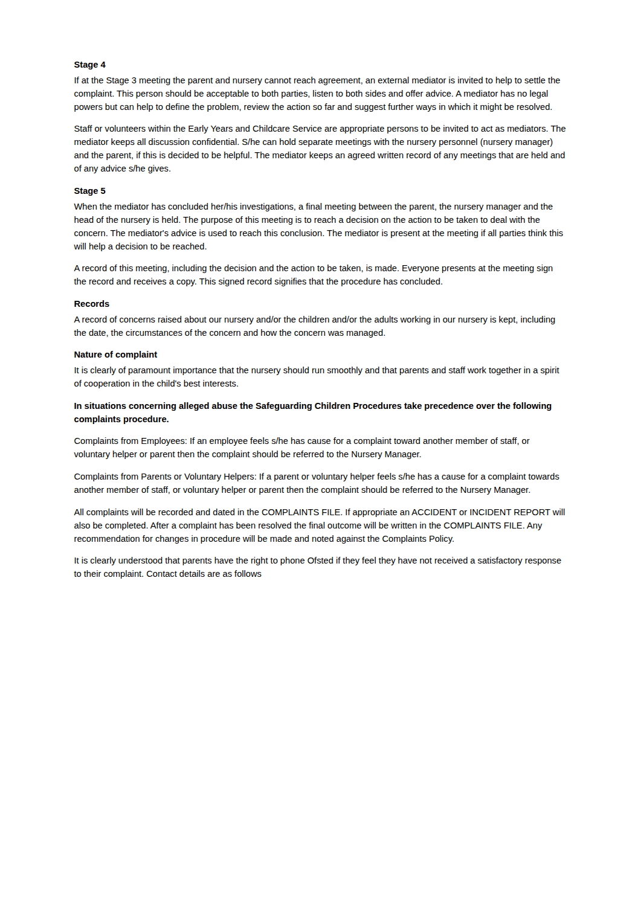Stage 4
If at the Stage 3 meeting the parent and nursery cannot reach agreement, an external mediator is invited to help to settle the complaint. This person should be acceptable to both parties, listen to both sides and offer advice. A mediator has no legal powers but can help to define the problem, review the action so far and suggest further ways in which it might be resolved.
Staff or volunteers within the Early Years and Childcare Service are appropriate persons to be invited to act as mediators. The mediator keeps all discussion confidential. S/he can hold separate meetings with the nursery personnel (nursery manager) and the parent, if this is decided to be helpful. The mediator keeps an agreed written record of any meetings that are held and of any advice s/he gives.
Stage 5
When the mediator has concluded her/his investigations, a final meeting between the parent, the nursery manager and the head of the nursery is held. The purpose of this meeting is to reach a decision on the action to be taken to deal with the concern. The mediator's advice is used to reach this conclusion. The mediator is present at the meeting if all parties think this will help a decision to be reached.
A record of this meeting, including the decision and the action to be taken, is made. Everyone presents at the meeting sign the record and receives a copy. This signed record signifies that the procedure has concluded.
Records
A record of concerns raised about our nursery and/or the children and/or the adults working in our nursery is kept, including the date, the circumstances of the concern and how the concern was managed.
Nature of complaint
It is clearly of paramount importance that the nursery should run smoothly and that parents and staff work together in a spirit of cooperation in the child's best interests.
In situations concerning alleged abuse the Safeguarding Children Procedures take precedence over the following complaints procedure.
Complaints from Employees: If an employee feels s/he has cause for a complaint toward another member of staff, or voluntary helper or parent then the complaint should be referred to the Nursery Manager.
Complaints from Parents or Voluntary Helpers: If a parent or voluntary helper feels s/he has a cause for a complaint towards another member of staff, or voluntary helper or parent then the complaint should be referred to the Nursery Manager.
All complaints will be recorded and dated in the COMPLAINTS FILE. If appropriate an ACCIDENT or INCIDENT REPORT will also be completed. After a complaint has been resolved the final outcome will be written in the COMPLAINTS FILE. Any recommendation for changes in procedure will be made and noted against the Complaints Policy.
It is clearly understood that parents have the right to phone Ofsted if they feel they have not received a satisfactory response to their complaint. Contact details are as follows